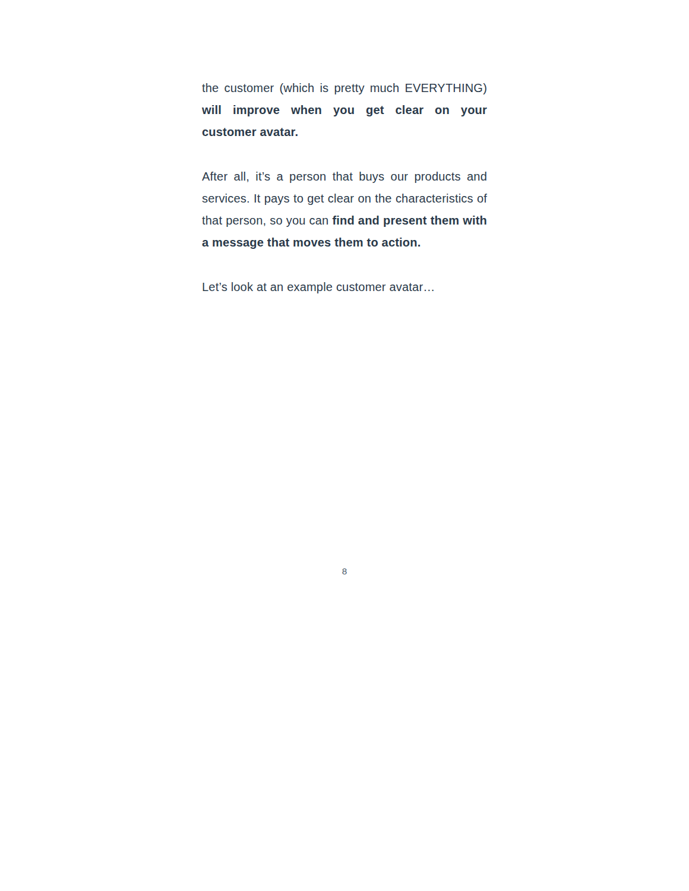the customer (which is pretty much EVERYTHING) will improve when you get clear on your customer avatar.
After all, it’s a person that buys our products and services. It pays to get clear on the characteristics of that person, so you can find and present them with a message that moves them to action.
Let’s look at an example customer avatar…
8